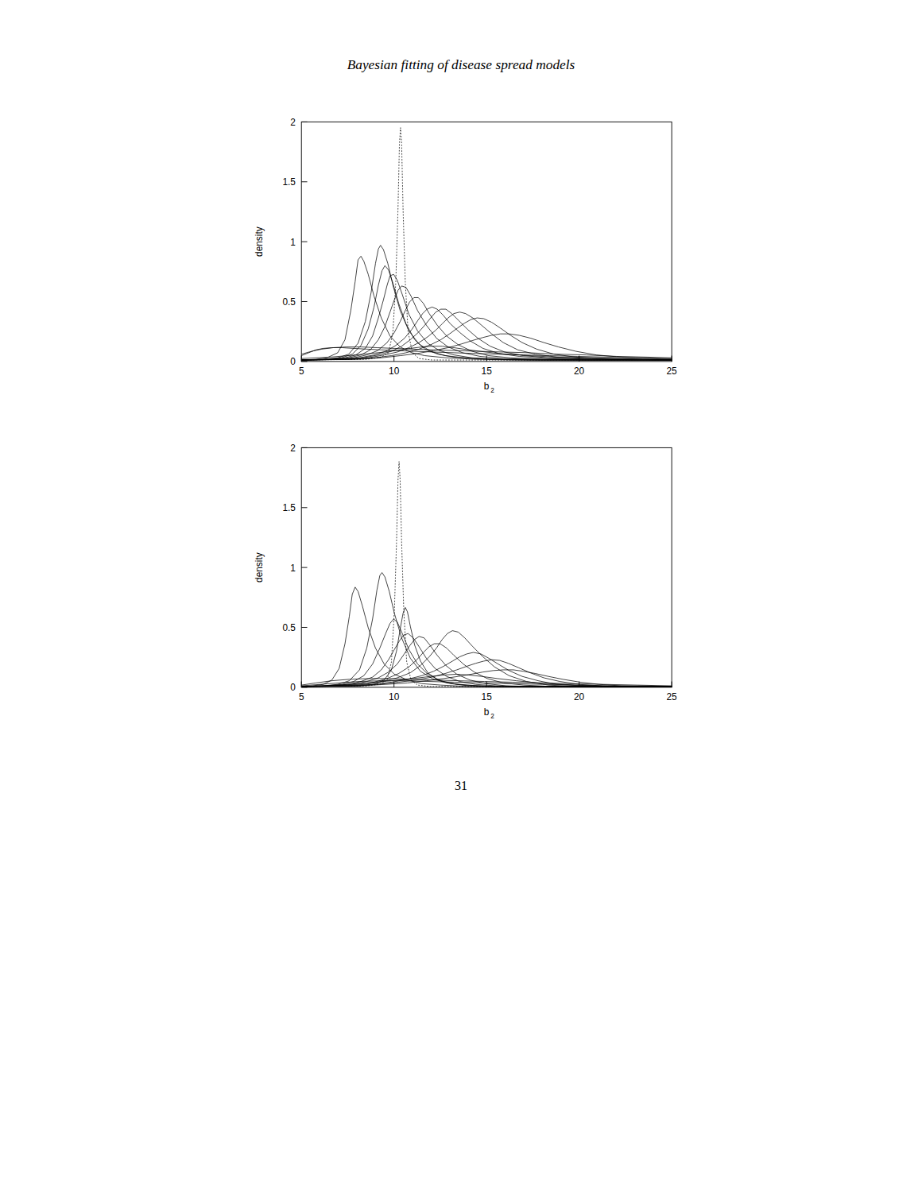Bayesian fitting of disease spread models
0 0.5 1 1.5 2 density 5 10 15 20 25 b 2
0 0.5 1 1.5 2 density 5 10 15 20 25 b 2
31